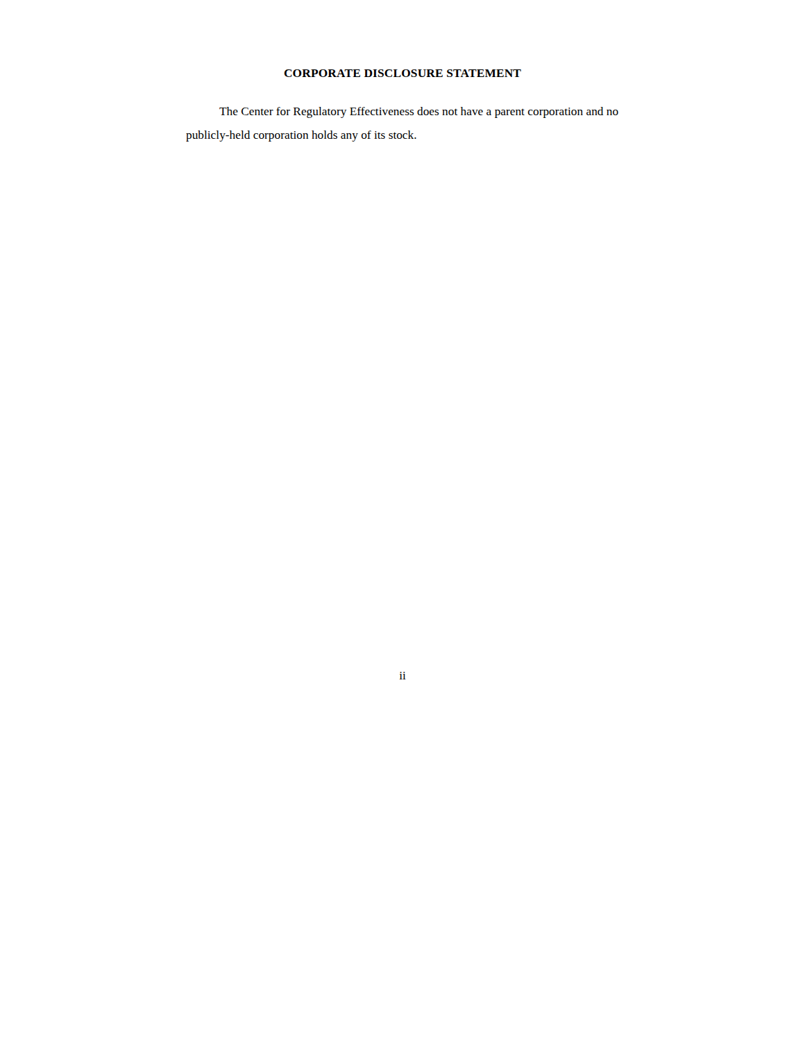Corporate Disclosure Statement
The Center for Regulatory Effectiveness does not have a parent corporation and no publicly-held corporation holds any of its stock.
ii